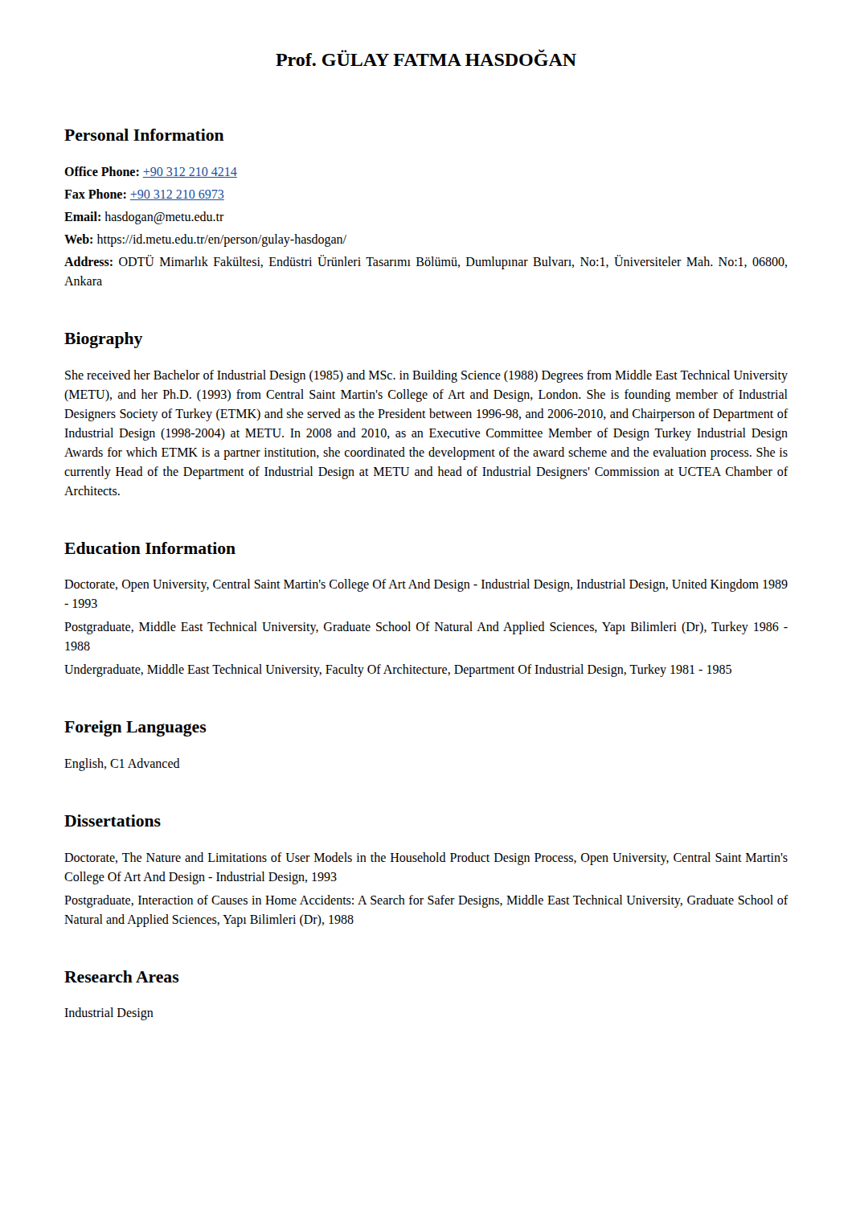Prof. GÜLAY FATMA HASDOĞAN
Personal Information
Office Phone: +90 312 210 4214
Fax Phone: +90 312 210 6973
Email: hasdogan@metu.edu.tr
Web: https://id.metu.edu.tr/en/person/gulay-hasdogan/
Address: ODTÜ Mimarlık Fakültesi, Endüstri Ürünleri Tasarımı Bölümü, Dumlupınar Bulvarı, No:1, Üniversiteler Mah. No:1, 06800, Ankara
Biography
She received her Bachelor of Industrial Design (1985) and MSc. in Building Science (1988) Degrees from Middle East Technical University (METU), and her Ph.D. (1993) from Central Saint Martin's College of Art and Design, London. She is founding member of Industrial Designers Society of Turkey (ETMK) and she served as the President between 1996-98, and 2006-2010, and Chairperson of Department of Industrial Design (1998-2004) at METU. In 2008 and 2010, as an Executive Committee Member of Design Turkey Industrial Design Awards for which ETMK is a partner institution, she coordinated the development of the award scheme and the evaluation process. She is currently Head of the Department of Industrial Design at METU and head of Industrial Designers' Commission at UCTEA Chamber of Architects.
Education Information
Doctorate, Open University, Central Saint Martin's College Of Art And Design - Industrial Design, Industrial Design, United Kingdom 1989 - 1993
Postgraduate, Middle East Technical University, Graduate School Of Natural And Applied Sciences, Yapı Bilimleri (Dr), Turkey 1986 - 1988
Undergraduate, Middle East Technical University, Faculty Of Architecture, Department Of Industrial Design, Turkey 1981 - 1985
Foreign Languages
English, C1 Advanced
Dissertations
Doctorate, The Nature and Limitations of User Models in the Household Product Design Process, Open University, Central Saint Martin's College Of Art And Design - Industrial Design, 1993
Postgraduate, Interaction of Causes in Home Accidents: A Search for Safer Designs, Middle East Technical University, Graduate School of Natural and Applied Sciences, Yapı Bilimleri (Dr), 1988
Research Areas
Industrial Design